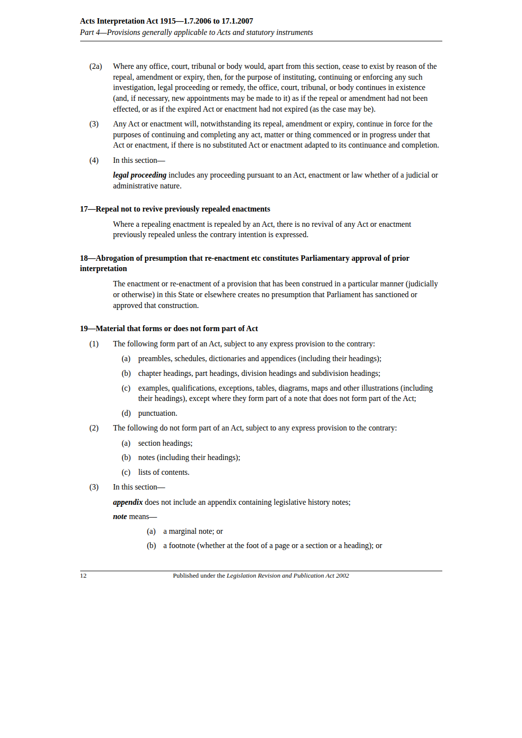Acts Interpretation Act 1915—1.7.2006 to 17.1.2007
Part 4—Provisions generally applicable to Acts and statutory instruments
(2a)
Where any office, court, tribunal or body would, apart from this section, cease to exist by reason of the repeal, amendment or expiry, then, for the purpose of instituting, continuing or enforcing any such investigation, legal proceeding or remedy, the office, court, tribunal, or body continues in existence (and, if necessary, new appointments may be made to it) as if the repeal or amendment had not been effected, or as if the expired Act or enactment had not expired (as the case may be).
(3)
Any Act or enactment will, notwithstanding its repeal, amendment or expiry, continue in force for the purposes of continuing and completing any act, matter or thing commenced or in progress under that Act or enactment, if there is no substituted Act or enactment adapted to its continuance and completion.
(4)
In this section—
legal proceeding includes any proceeding pursuant to an Act, enactment or law whether of a judicial or administrative nature.
17—Repeal not to revive previously repealed enactments
Where a repealing enactment is repealed by an Act, there is no revival of any Act or enactment previously repealed unless the contrary intention is expressed.
18—Abrogation of presumption that re-enactment etc constitutes Parliamentary approval of prior interpretation
The enactment or re-enactment of a provision that has been construed in a particular manner (judicially or otherwise) in this State or elsewhere creates no presumption that Parliament has sanctioned or approved that construction.
19—Material that forms or does not form part of Act
(1)
The following form part of an Act, subject to any express provision to the contrary:
(a)
preambles, schedules, dictionaries and appendices (including their headings);
(b)
chapter headings, part headings, division headings and subdivision headings;
(c)
examples, qualifications, exceptions, tables, diagrams, maps and other illustrations (including their headings), except where they form part of a note that does not form part of the Act;
(d)
punctuation.
(2)
The following do not form part of an Act, subject to any express provision to the contrary:
(a)
section headings;
(b)
notes (including their headings);
(c)
lists of contents.
(3)
In this section—
appendix does not include an appendix containing legislative history notes;
note means—
(a)
a marginal note; or
(b)
a footnote (whether at the foot of a page or a section or a heading); or
12
Published under the Legislation Revision and Publication Act 2002